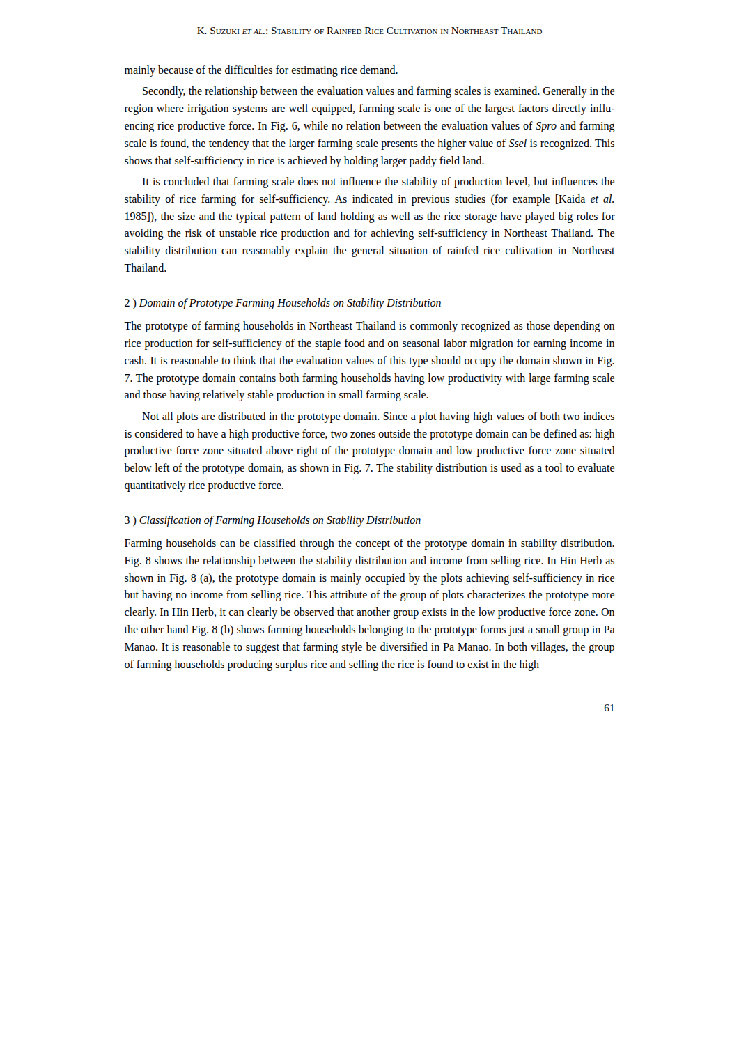K. Suzuki et al.: Stability of Rainfed Rice Cultivation in Northeast Thailand
mainly because of the difficulties for estimating rice demand.
Secondly, the relationship between the evaluation values and farming scales is examined. Generally in the region where irrigation systems are well equipped, farming scale is one of the largest factors directly influencing rice productive force. In Fig. 6, while no relation between the evaluation values of Spro and farming scale is found, the tendency that the larger farming scale presents the higher value of Ssel is recognized. This shows that self-sufficiency in rice is achieved by holding larger paddy field land.
It is concluded that farming scale does not influence the stability of production level, but influences the stability of rice farming for self-sufficiency. As indicated in previous studies (for example [Kaida et al. 1985]), the size and the typical pattern of land holding as well as the rice storage have played big roles for avoiding the risk of unstable rice production and for achieving self-sufficiency in Northeast Thailand. The stability distribution can reasonably explain the general situation of rainfed rice cultivation in Northeast Thailand.
2 ) Domain of Prototype Farming Households on Stability Distribution
The prototype of farming households in Northeast Thailand is commonly recognized as those depending on rice production for self-sufficiency of the staple food and on seasonal labor migration for earning income in cash. It is reasonable to think that the evaluation values of this type should occupy the domain shown in Fig. 7. The prototype domain contains both farming households having low productivity with large farming scale and those having relatively stable production in small farming scale.
Not all plots are distributed in the prototype domain. Since a plot having high values of both two indices is considered to have a high productive force, two zones outside the prototype domain can be defined as: high productive force zone situated above right of the prototype domain and low productive force zone situated below left of the prototype domain, as shown in Fig. 7. The stability distribution is used as a tool to evaluate quantitatively rice productive force.
3 ) Classification of Farming Households on Stability Distribution
Farming households can be classified through the concept of the prototype domain in stability distribution. Fig. 8 shows the relationship between the stability distribution and income from selling rice. In Hin Herb as shown in Fig. 8 (a), the prototype domain is mainly occupied by the plots achieving self-sufficiency in rice but having no income from selling rice. This attribute of the group of plots characterizes the prototype more clearly. In Hin Herb, it can clearly be observed that another group exists in the low productive force zone. On the other hand Fig. 8 (b) shows farming households belonging to the prototype forms just a small group in Pa Manao. It is reasonable to suggest that farming style be diversified in Pa Manao. In both villages, the group of farming households producing surplus rice and selling the rice is found to exist in the high
61